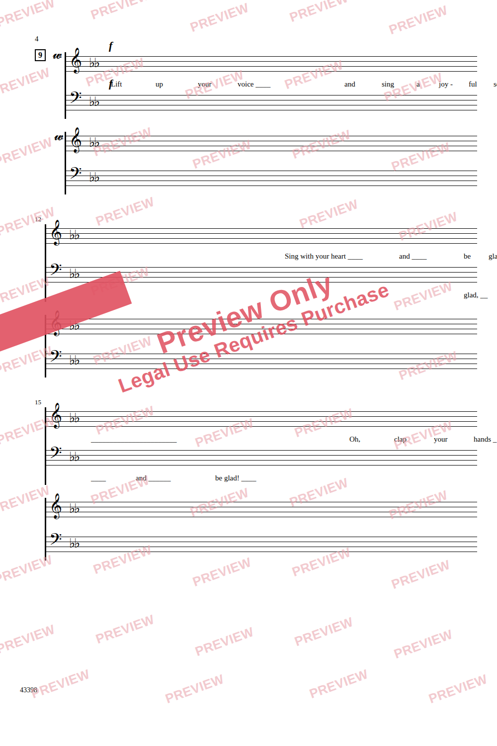PREVIEW
PREVIEW
PREVIEW
PREVIEW
PREVIEW
PREVIEW
PREVIEW
PREVIEW
PREVIEW
PREVIEW
PREVIEW
PREVIEW
PREVIEW
PREVIEW
PREVIEW
PREVIEW
PREVIEW
PREVIEW
PREVIEW
PREVIEW
PREVIEW
PREVIEW
PREVIEW
PREVIEW
PREVIEW
PREVIEW
PREVIEW
PREVIEW
PREVIEW
PREVIEW
PREVIEW
PREVIEW
PREVIEW
PREVIEW
PREVIEW
PREVIEW
PREVIEW
PREVIEW
PREVIEW
PREVIEW
PREVIEW
PREVIEW
PREVIEW
PREVIEW
PREVIEW
PREVIEW
PREVIEW
PREVIEW
PREVIEW
Preview OnlyLegal Use Requires Purchase
4
9
𝔀
𝄞
♭♭
f
Lift up your voice ____ and sing a joy - ful song! _
𝄢
♭♭
f
𝔀
𝄞
♭♭
𝄢
♭♭
12
𝄞
♭♭
Sing with your heart ____ and ____ be glad, _
𝄢
♭♭
glad, __
𝄞
♭♭
𝄢
♭♭
15
𝄞
♭♭
_______________________ Oh, clap your hands _
𝄢
♭♭
____ and ______ be glad! ____
𝄞
♭♭
𝄢
♭♭
43398